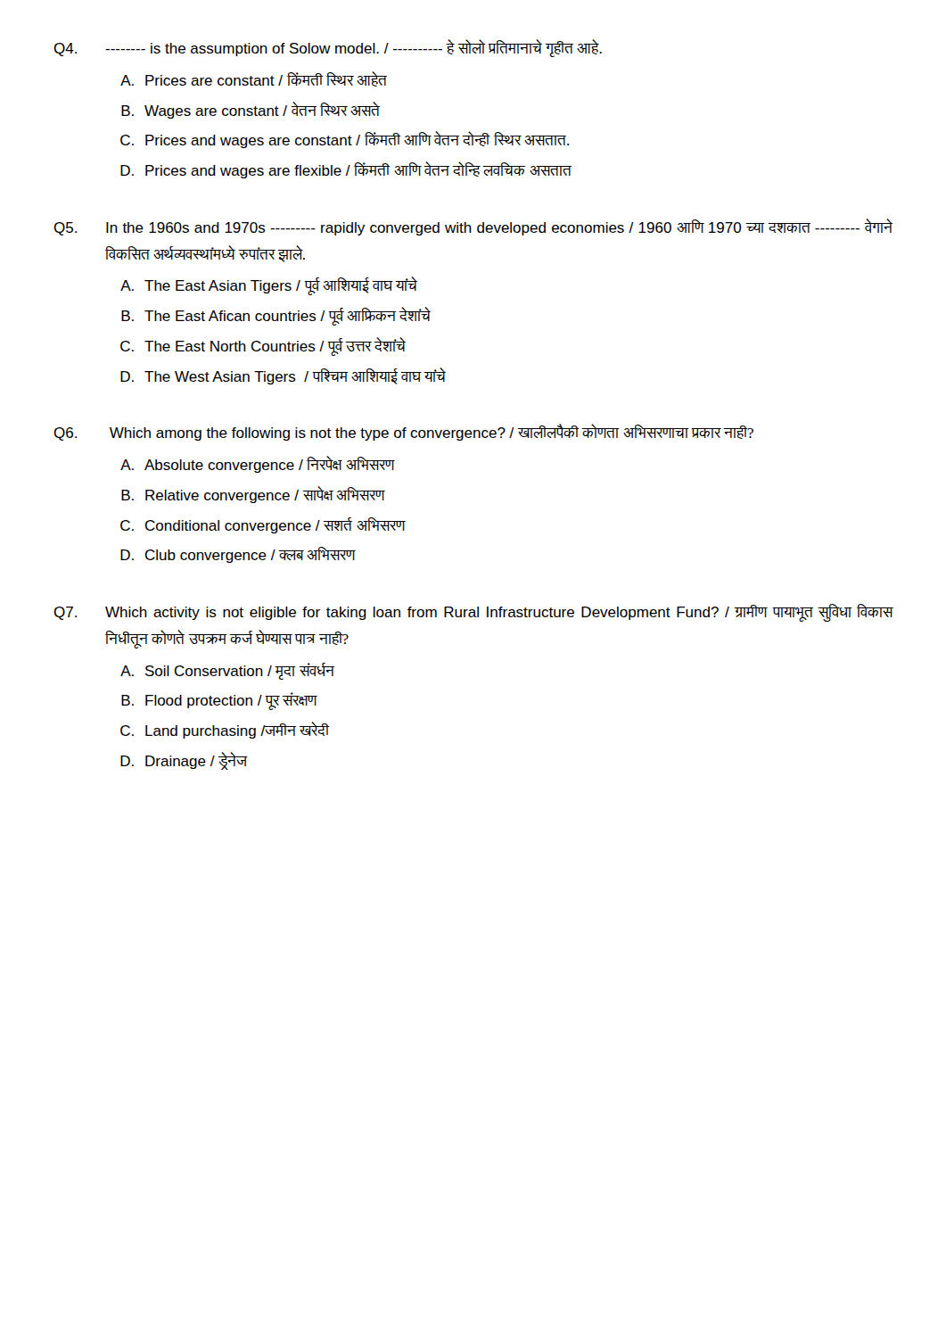Q4.
-------- is the assumption of Solow model. / ---------- हे सोलो प्रतिमानाचे गृहीत आहे.
Prices are constant / किंमती स्थिर आहेत
Wages are constant / वेतन स्थिर असते
Prices and wages are constant / किंमती आणि वेतन दोन्ही स्थिर असतात.
Prices and wages are flexible / किंमती आणि वेतन दोन्हि लवचिक असतात
Q5.
In the 1960s and 1970s --------- rapidly converged with developed economies / 1960 आणि 1970 च्या दशकात --------- वेगाने विकसित अर्थव्यवस्थांमध्ये रुपांतर झाले.
The East Asian Tigers / पूर्व आशियाई वाघ यांचे
The East Afican countries / पूर्व आफ्रिकन देशांचे
The East North Countries / पूर्व उत्तर देशांचे
The West Asian Tigers / पश्चिम आशियाई वाघ यांचे
Q6.
Which among the following is not the type of convergence? / खालीलपैकी कोणता अभिसरणाचा प्रकार नाही?
Absolute convergence / निरपेक्ष अभिसरण
Relative convergence / सापेक्ष अभिसरण
Conditional convergence / सशर्त अभिसरण
Club convergence / क्लब अभिसरण
Q7.
Which activity is not eligible for taking loan from Rural Infrastructure Development Fund? / ग्रामीण पायाभूत सुविधा विकास निधीतून कोणते उपक्रम कर्ज घेण्यास पात्र नाही?
Soil Conservation / मृदा संवर्धन
Flood protection / पूर संरक्षण
Land purchasing /जमीन खरेदी
Drainage / ड्रेनेज